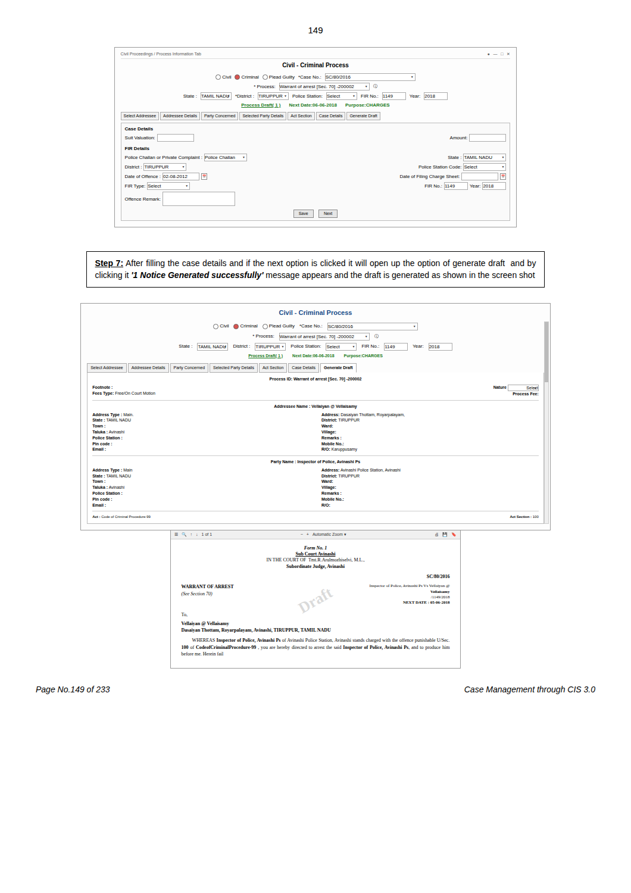149
Civil Proceedings / Process Information Tab ● — □ ✕
Civil - Criminal Process
Civil Criminal Plead Guilty *Case No.: SC/80/2016
* Process: Warrant of arrest [Sec. 70] -200002 ⓘ
State : TAMIL NADU *District : TIRUPPUR Police Station: Select FIR No.: 1149 Year: 2018
Process Draft( 1 ) Next Date:06-06-2018 Purpose:CHARGES
Select Addressee Addressee Details Party Concerned Selected Party Details Act Section Case Details Generate Draft
Case Details
Suit Valuation: Amount:
FIR Details
Police Challan or Private Complaint : Police Challan State : TAMIL NADU
District : TIRUPPUR Police Station Code: Select
Date of Offence : 02-08-2012📅 Date of Filing Charge Sheet: 📅
FIR Type: Select FIR No.: 1149 Year: 2018
Offence Remark:
Save Next
Step 7: After filling the case details and if the next option is clicked it will open up the option of generate draft and by clicking it '1 Notice Generated successfully' message appears and the draft is generated as shown in the screen shot
Civil - Criminal Process
Civil Criminal Plead Guilty *Case No.: SC/80/2016
* Process: Warrant of arrest [Sec. 70] -200002 ⓘ
State : TAMIL NADU District : TIRUPPUR Police Station: Select FIR No.: 1149 Year: 2018
Process Draft( 1 ) Next Date:06-06-2018 Purpose:CHARGES
Select Addressee Addressee Details Party Concerned Selected Party Details Act Section Case Details Generate Draft
Process ID: Warrant of arrest [Sec. 70] -200002
Footnote :
Fees Type: Free/On Court Motion
Nature Select
Process Fee:
Addressee Name : Vellaiyan @ Vellaisamy
Address Type : Main.
State : TAMIL NADU
Town :
Taluka : Avinashi
Police Station :
Pin code :
Email :
Address: Dasaiyan Thottam, Royarpalayam,
District: TIRUPPUR
Ward:
Village:
Remarks :
Mobile No.:
R/O: Karuppusamy
Party Name : Inspector of Police, Avinashi Ps
Address Type : Main
State : TAMIL NADU
Town :
Taluka : Avinashi
Police Station :
Pin code :
Email :
Address: Avinashi Police Station, Avinashi
District: TIRUPPUR
Ward:
Village:
Remarks :
Mobile No.:
R/O:
Act : Code of Criminal Procedure-99
Act Section : 100
☰ 🔍 ↑ ↓ 1 of 1
− + Automatic Zoom ▾
🖨 💾 🔖
Draft
Form No. 1
Sub Court Avinashi
IN THE COURT OF Tmt.R.Arulmozhiselvi, M.L.,
Subordinate Judge, Avinashi
SC/80/2016
WARRANT OF ARREST
(See Section 70)
Inspector of Police, Avinashi Ps Vs Vellaiyan @
Vellaisamy
/1149/2018
NEXT DATE : 05-06-2018
To,
Vellaiyan @ Vellaisamy
Dasaiyan Thottam, Royarpalayam, Avinashi, TIRUPPUR, TAMIL NADU
WHEREAS Inspector of Police, Avinashi Ps of Avinashi Police Station, Avinashi stands charged with the offence punishable U/Sec. 100 of CodeofCriminalProcedure-99 , you are hereby directed to arrest the said Inspector of Police, Avinashi Ps, and to produce him before me. Herein fail
Page No.149 of 233 Case Management through CIS 3.0